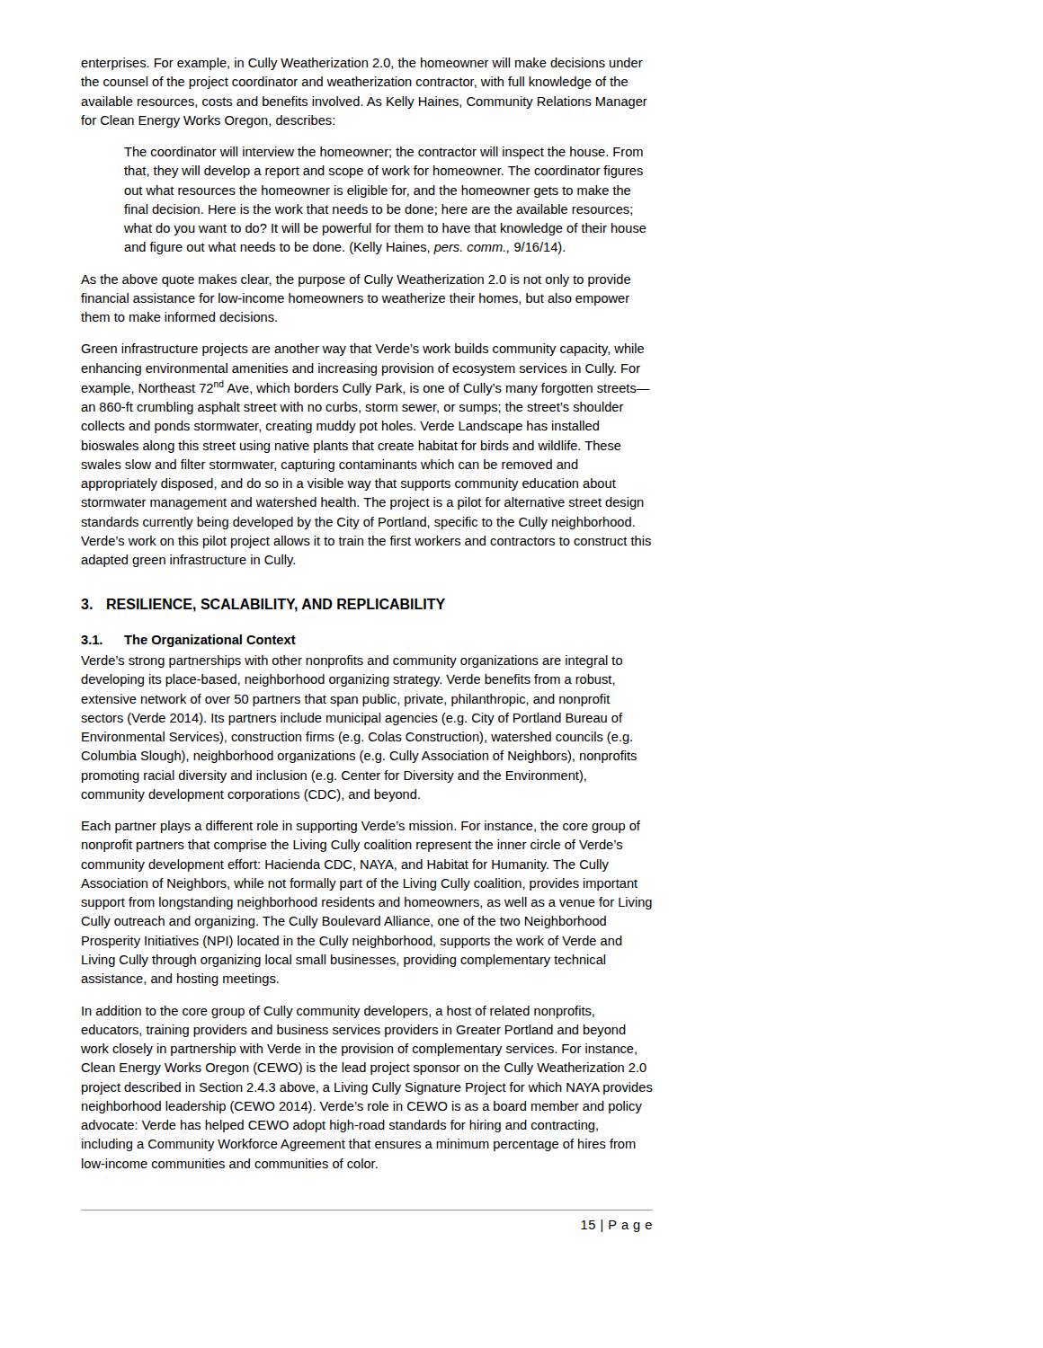enterprises. For example, in Cully Weatherization 2.0, the homeowner will make decisions under the counsel of the project coordinator and weatherization contractor, with full knowledge of the available resources, costs and benefits involved. As Kelly Haines, Community Relations Manager for Clean Energy Works Oregon, describes:
The coordinator will interview the homeowner; the contractor will inspect the house. From that, they will develop a report and scope of work for homeowner. The coordinator figures out what resources the homeowner is eligible for, and the homeowner gets to make the final decision. Here is the work that needs to be done; here are the available resources; what do you want to do? It will be powerful for them to have that knowledge of their house and figure out what needs to be done. (Kelly Haines, pers. comm., 9/16/14).
As the above quote makes clear, the purpose of Cully Weatherization 2.0 is not only to provide financial assistance for low-income homeowners to weatherize their homes, but also empower them to make informed decisions.
Green infrastructure projects are another way that Verde’s work builds community capacity, while enhancing environmental amenities and increasing provision of ecosystem services in Cully. For example, Northeast 72nd Ave, which borders Cully Park, is one of Cully’s many forgotten streets— an 860-ft crumbling asphalt street with no curbs, storm sewer, or sumps; the street’s shoulder collects and ponds stormwater, creating muddy pot holes. Verde Landscape has installed bioswales along this street using native plants that create habitat for birds and wildlife. These swales slow and filter stormwater, capturing contaminants which can be removed and appropriately disposed, and do so in a visible way that supports community education about stormwater management and watershed health. The project is a pilot for alternative street design standards currently being developed by the City of Portland, specific to the Cully neighborhood. Verde’s work on this pilot project allows it to train the first workers and contractors to construct this adapted green infrastructure in Cully.
3. RESILIENCE, SCALABILITY, AND REPLICABILITY
3.1. The Organizational Context
Verde’s strong partnerships with other nonprofits and community organizations are integral to developing its place-based, neighborhood organizing strategy. Verde benefits from a robust, extensive network of over 50 partners that span public, private, philanthropic, and nonprofit sectors (Verde 2014). Its partners include municipal agencies (e.g. City of Portland Bureau of Environmental Services), construction firms (e.g. Colas Construction), watershed councils (e.g. Columbia Slough), neighborhood organizations (e.g. Cully Association of Neighbors), nonprofits promoting racial diversity and inclusion (e.g. Center for Diversity and the Environment), community development corporations (CDC), and beyond.
Each partner plays a different role in supporting Verde’s mission. For instance, the core group of nonprofit partners that comprise the Living Cully coalition represent the inner circle of Verde’s community development effort: Hacienda CDC, NAYA, and Habitat for Humanity. The Cully Association of Neighbors, while not formally part of the Living Cully coalition, provides important support from longstanding neighborhood residents and homeowners, as well as a venue for Living Cully outreach and organizing. The Cully Boulevard Alliance, one of the two Neighborhood Prosperity Initiatives (NPI) located in the Cully neighborhood, supports the work of Verde and Living Cully through organizing local small businesses, providing complementary technical assistance, and hosting meetings.
In addition to the core group of Cully community developers, a host of related nonprofits, educators, training providers and business services providers in Greater Portland and beyond work closely in partnership with Verde in the provision of complementary services. For instance, Clean Energy Works Oregon (CEWO) is the lead project sponsor on the Cully Weatherization 2.0 project described in Section 2.4.3 above, a Living Cully Signature Project for which NAYA provides neighborhood leadership (CEWO 2014). Verde’s role in CEWO is as a board member and policy advocate: Verde has helped CEWO adopt high-road standards for hiring and contracting, including a Community Workforce Agreement that ensures a minimum percentage of hires from low-income communities and communities of color.
15 | P a g e